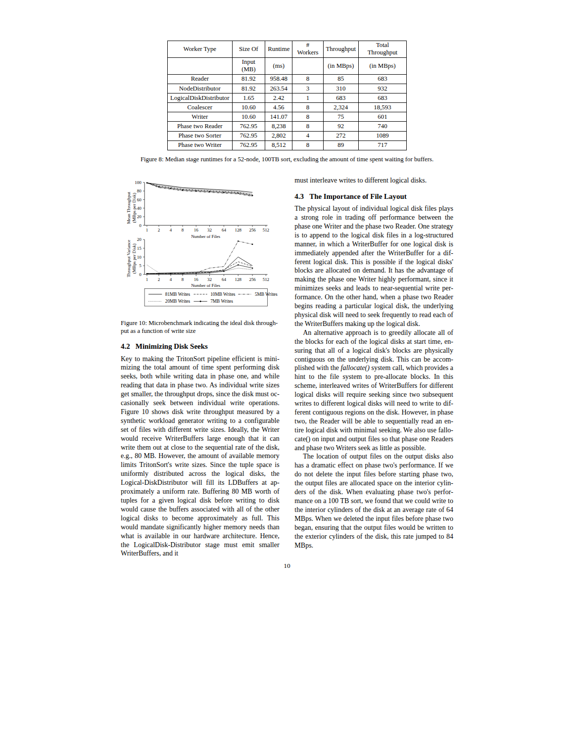| Worker Type | Size Of | Runtime | # Workers | Throughput | Total Throughput |
| --- | --- | --- | --- | --- | --- |
| | Input (MB) | (ms) | | (in MBps) | (in MBps) |
| Reader | 81.92 | 958.48 | 8 | 85 | 683 |
| NodeDistributor | 81.92 | 263.54 | 3 | 310 | 932 |
| LogicalDiskDistributor | 1.65 | 2.42 | 1 | 683 | 683 |
| Coalescer | 10.60 | 4.56 | 8 | 2,324 | 18,593 |
| Writer | 10.60 | 141.07 | 8 | 75 | 601 |
| Phase two Reader | 762.95 | 8,238 | 8 | 92 | 740 |
| Phase two Sorter | 762.95 | 2,802 | 4 | 272 | 1089 |
| Phase two Writer | 762.95 | 8,512 | 8 | 89 | 717 |
Figure 8: Median stage runtimes for a 52-node, 100TB sort, excluding the amount of time spent waiting for buffers.
100 80 60 40 20 0 1 2 4 8 16 32 64 128 256 512 Number of Files Mean Throughput (MBps per Disk) 20 15 10 5 0 1 2 4 8 16 32 64 128 256 512 Number of Files Throughput Variance (MBps per Disk) 81MB Writes 10MB Writes 5MB Writes 20MB Writes 7MB Writes
Figure 10: Microbenchmark indicating the ideal disk throughput as a function of write size
4.2 Minimizing Disk Seeks
Key to making the TritonSort pipeline efficient is minimizing the total amount of time spent performing disk seeks, both while writing data in phase one, and while reading that data in phase two. As individual write sizes get smaller, the throughput drops, since the disk must occasionally seek between individual write operations. Figure 10 shows disk write throughput measured by a synthetic workload generator writing to a configurable set of files with different write sizes. Ideally, the Writer would receive WriterBuffers large enough that it can write them out at close to the sequential rate of the disk, e.g., 80 MB. However, the amount of available memory limits TritonSort's write sizes. Since the tuple space is uniformly distributed across the logical disks, the Logical-DiskDistributor will fill its LDBuffers at approximately a uniform rate. Buffering 80 MB worth of tuples for a given logical disk before writing to disk would cause the buffers associated with all of the other logical disks to become approximately as full. This would mandate significantly higher memory needs than what is available in our hardware architecture. Hence, the LogicalDisk-Distributor stage must emit smaller WriterBuffers, and it
must interleave writes to different logical disks.
4.3 The Importance of File Layout
The physical layout of individual logical disk files plays a strong role in trading off performance between the phase one Writer and the phase two Reader. One strategy is to append to the logical disk files in a log-structured manner, in which a WriterBuffer for one logical disk is immediately appended after the WriterBuffer for a different logical disk. This is possible if the logical disks' blocks are allocated on demand. It has the advantage of making the phase one Writer highly performant, since it minimizes seeks and leads to near-sequential write performance. On the other hand, when a phase two Reader begins reading a particular logical disk, the underlying physical disk will need to seek frequently to read each of the WriterBuffers making up the logical disk.
An alternative approach is to greedily allocate all of the blocks for each of the logical disks at start time, ensuring that all of a logical disk's blocks are physically contiguous on the underlying disk. This can be accomplished with the fallocate() system call, which provides a hint to the file system to pre-allocate blocks. In this scheme, interleaved writes of WriterBuffers for different logical disks will require seeking since two subsequent writes to different logical disks will need to write to different contiguous regions on the disk. However, in phase two, the Reader will be able to sequentially read an entire logical disk with minimal seeking. We also use fallocate() on input and output files so that phase one Readers and phase two Writers seek as little as possible.
The location of output files on the output disks also has a dramatic effect on phase two's performance. If we do not delete the input files before starting phase two, the output files are allocated space on the interior cylinders of the disk. When evaluating phase two's performance on a 100 TB sort, we found that we could write to the interior cylinders of the disk at an average rate of 64 MBps. When we deleted the input files before phase two began, ensuring that the output files would be written to the exterior cylinders of the disk, this rate jumped to 84 MBps.
10